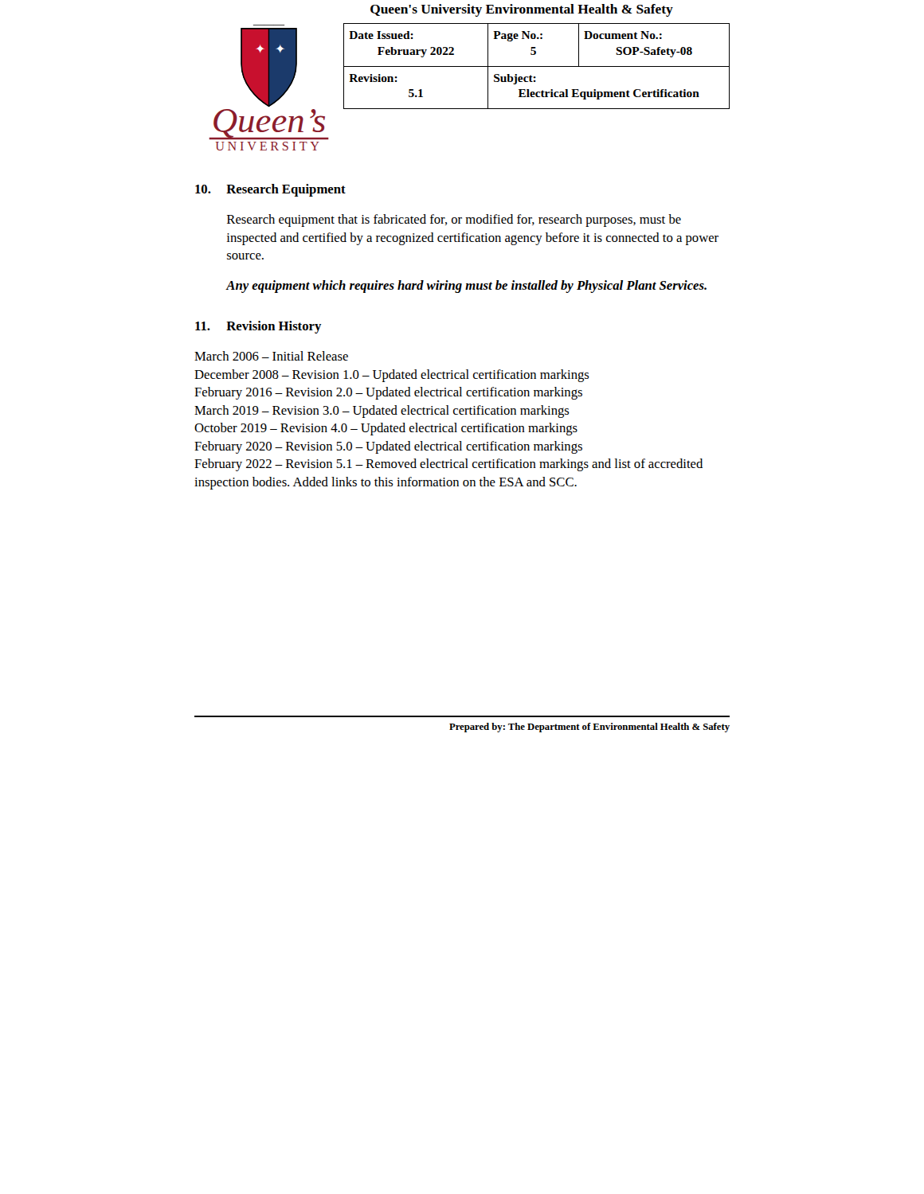Queen's University Environmental Health & Safety
| Date Issued: February 2022 | Page No.: 5 | Document No.: SOP-Safety-08 |
| Revision: 5.1 | Subject: Electrical Equipment Certification |
10. Research Equipment
Research equipment that is fabricated for, or modified for, research purposes, must be inspected and certified by a recognized certification agency before it is connected to a power source.
Any equipment which requires hard wiring must be installed by Physical Plant Services.
11. Revision History
March 2006 – Initial Release
December 2008 – Revision 1.0 – Updated electrical certification markings
February 2016 – Revision 2.0 – Updated electrical certification markings
March 2019 – Revision 3.0 – Updated electrical certification markings
October 2019 – Revision 4.0 – Updated electrical certification markings
February 2020 – Revision 5.0 – Updated electrical certification markings
February 2022 – Revision 5.1 – Removed electrical certification markings and list of accredited inspection bodies. Added links to this information on the ESA and SCC.
Prepared by: The Department of Environmental Health & Safety